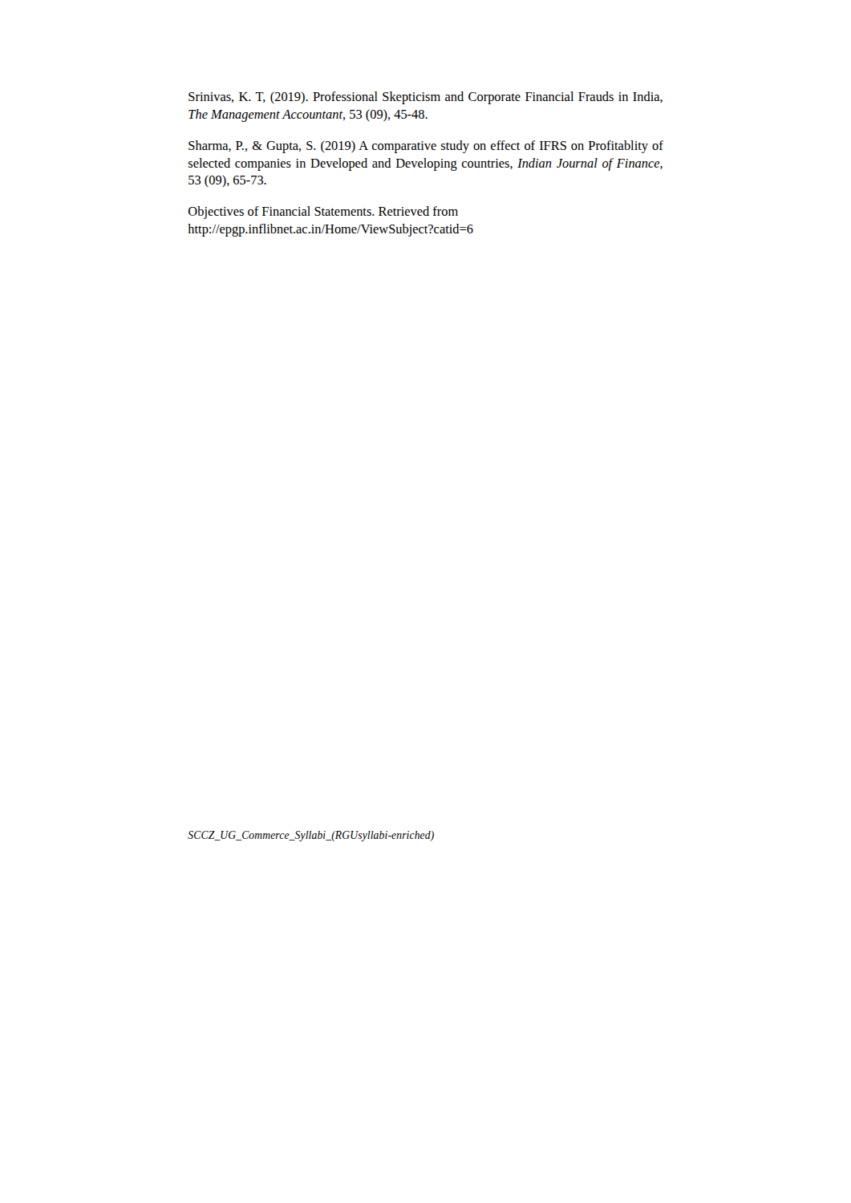Srinivas, K. T, (2019). Professional Skepticism and Corporate Financial Frauds in India, The Management Accountant, 53 (09), 45-48.
Sharma, P., & Gupta, S. (2019) A comparative study on effect of IFRS on Profitablity of selected companies in Developed and Developing countries, Indian Journal of Finance, 53 (09), 65-73.
Objectives of Financial Statements. Retrieved from
http://epgp.inflibnet.ac.in/Home/ViewSubject?catid=6
SCCZ_UG_Commerce_Syllabi_(RGUsyllabi-enriched)